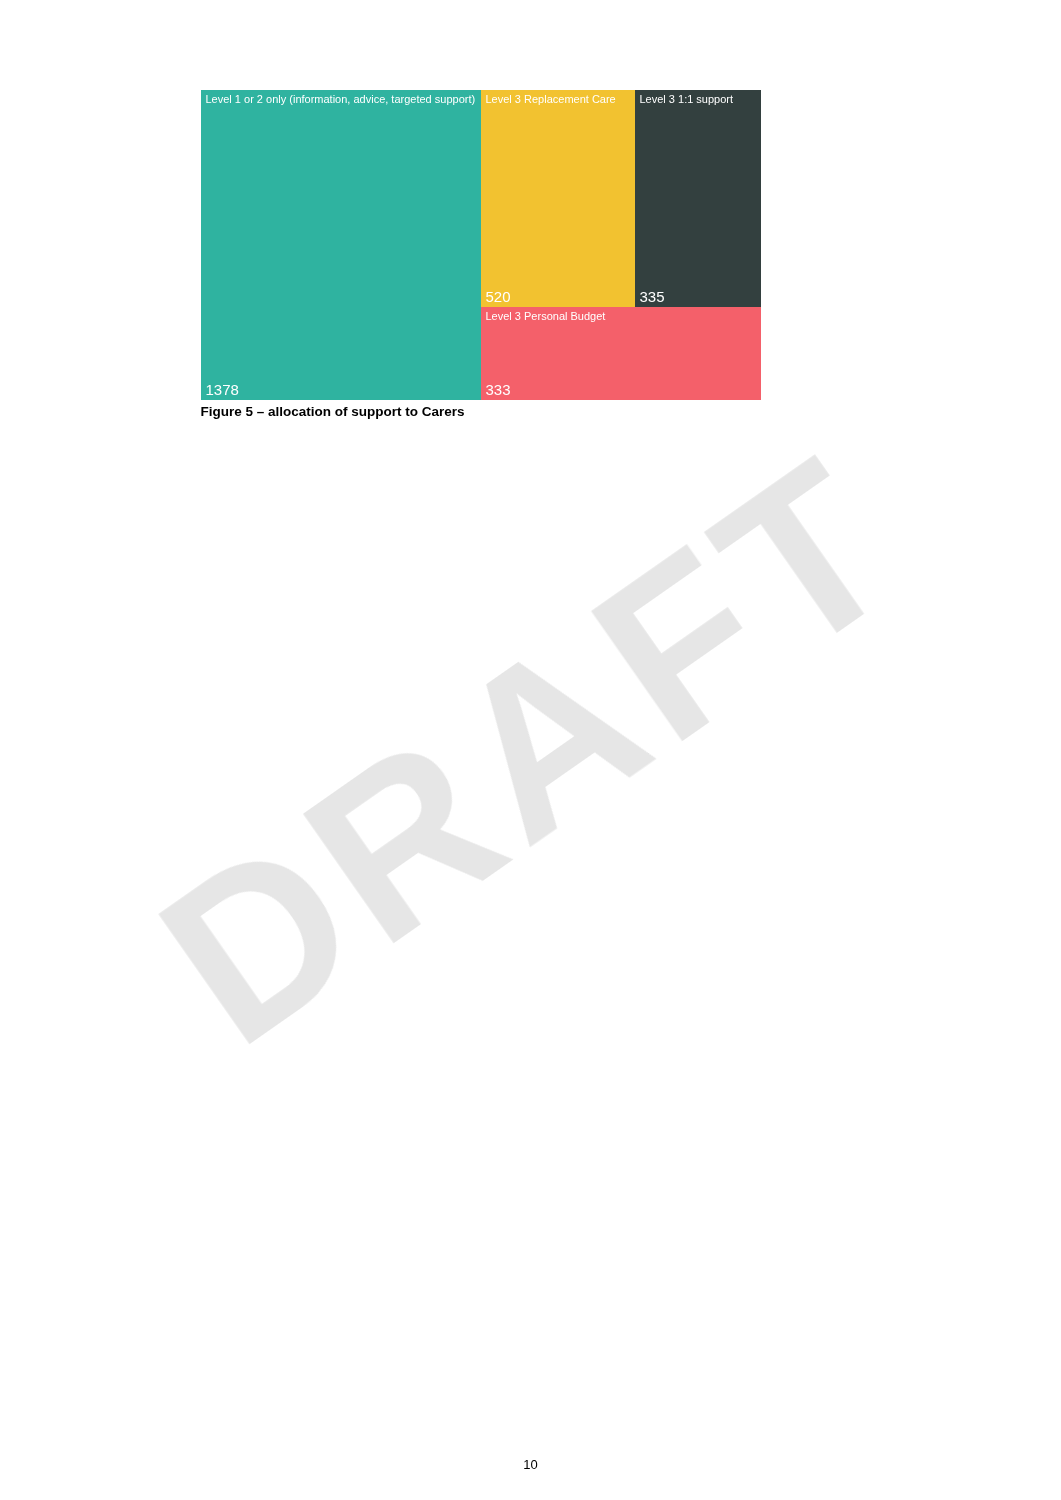DRAFT
Level 1 or 2 only (information, advice, targeted support) 1378
Level 3 Replacement Care 520
Level 3 1:1 support 335
Level 3 Personal Budget 333
Figure 5 – allocation of support to Carers
10